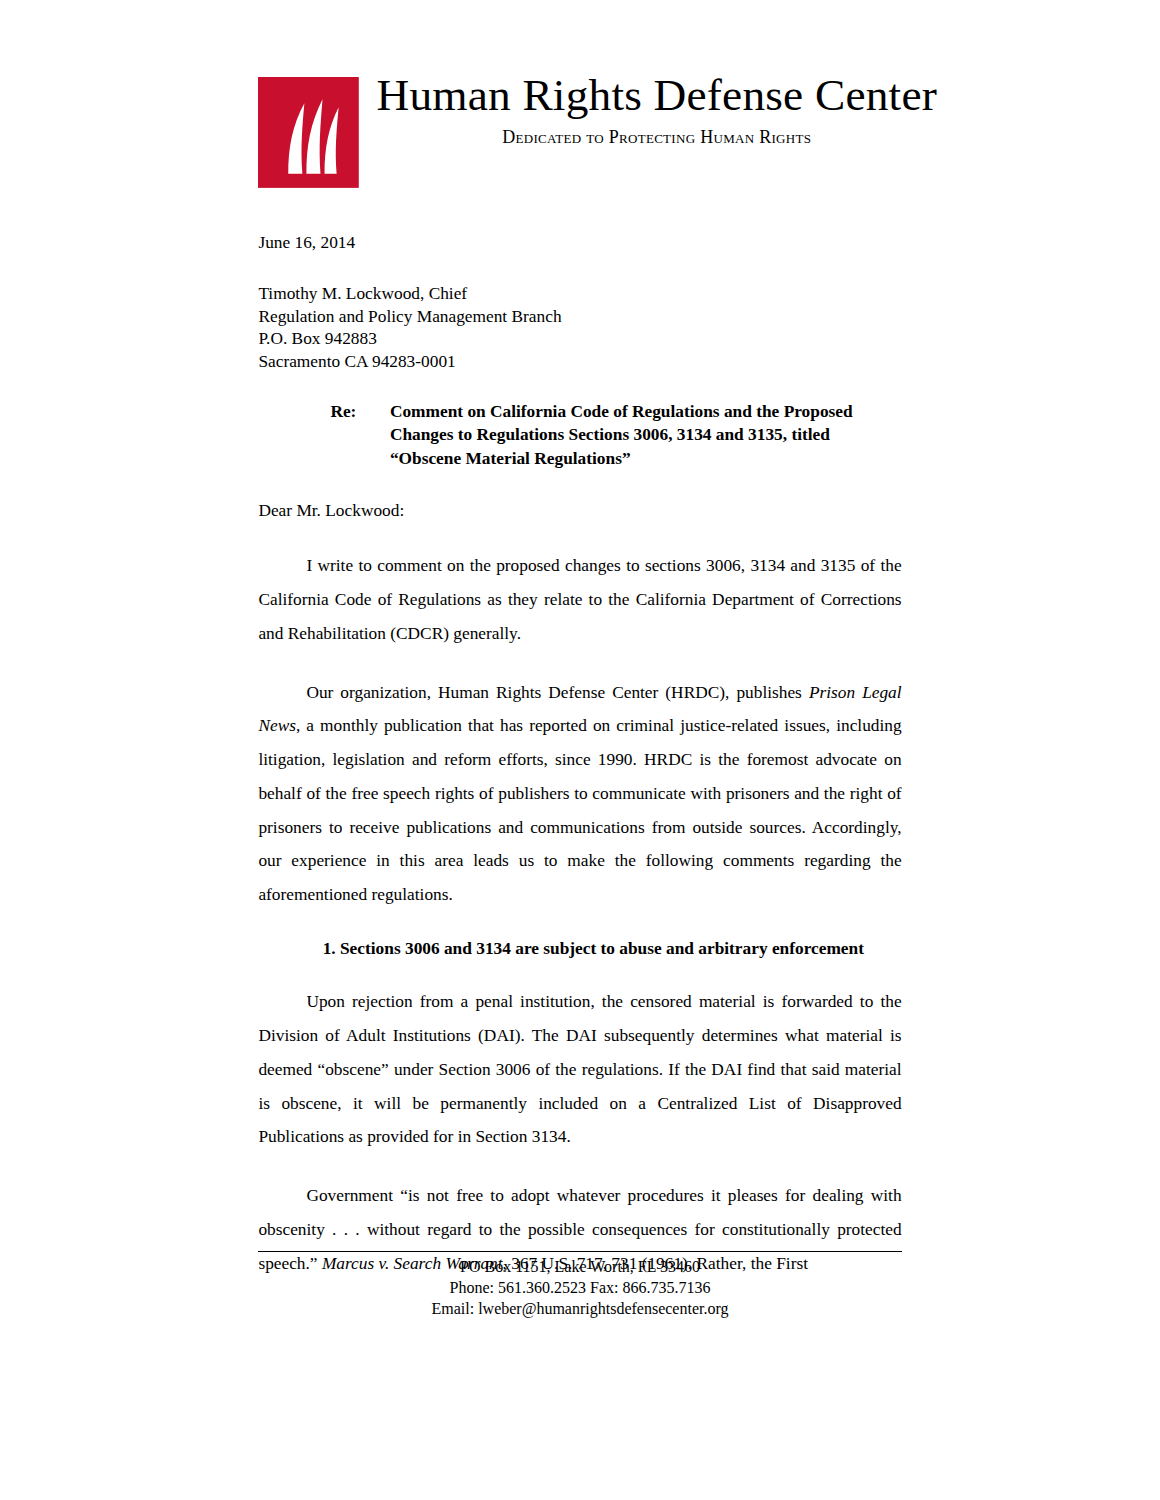Human Rights Defense Center
Dedicated to Protecting Human Rights
June 16, 2014
Timothy M. Lockwood, Chief
Regulation and Policy Management Branch
P.O. Box 942883
Sacramento CA 94283-0001
Re:
Comment on California Code of Regulations and the Proposed Changes to Regulations Sections 3006, 3134 and 3135, titled “Obscene Material Regulations”
Dear Mr. Lockwood:
I write to comment on the proposed changes to sections 3006, 3134 and 3135 of the California Code of Regulations as they relate to the California Department of Corrections and Rehabilitation (CDCR) generally.
Our organization, Human Rights Defense Center (HRDC), publishes Prison Legal News, a monthly publication that has reported on criminal justice-related issues, including litigation, legislation and reform efforts, since 1990. HRDC is the foremost advocate on behalf of the free speech rights of publishers to communicate with prisoners and the right of prisoners to receive publications and communications from outside sources. Accordingly, our experience in this area leads us to make the following comments regarding the aforementioned regulations.
Sections 3006 and 3134 are subject to abuse and arbitrary enforcement
Upon rejection from a penal institution, the censored material is forwarded to the Division of Adult Institutions (DAI). The DAI subsequently determines what material is deemed “obscene” under Section 3006 of the regulations. If the DAI find that said material is obscene, it will be permanently included on a Centralized List of Disapproved Publications as provided for in Section 3134.
Government “is not free to adopt whatever procedures it pleases for dealing with obscenity . . . without regard to the possible consequences for constitutionally protected speech.” Marcus v. Search Warrant, 367 U.S. 717, 731 (1961). Rather, the First
PO Box 1151, Lake Worth, FL 33460
Phone: 561.360.2523 Fax: 866.735.7136
Email: lweber@humanrightsdefensecenter.org